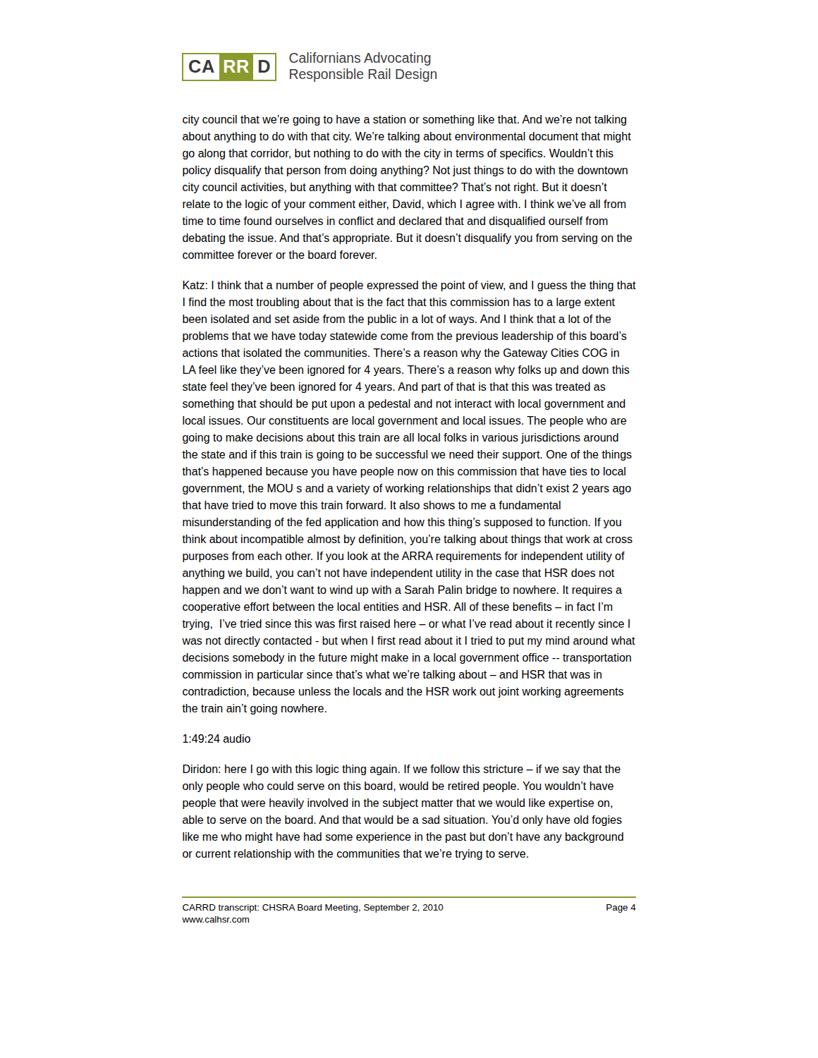CA RR D
Californians Advocating
Responsible Rail Design
city council that we’re going to have a station or something like that. And we’re not talking about anything to do with that city. We’re talking about environmental document that might go along that corridor, but nothing to do with the city in terms of specifics. Wouldn’t this policy disqualify that person from doing anything? Not just things to do with the downtown city council activities, but anything with that committee? That’s not right. But it doesn’t relate to the logic of your comment either, David, which I agree with. I think we’ve all from time to time found ourselves in conflict and declared that and disqualified ourself from debating the issue. And that’s appropriate. But it doesn’t disqualify you from serving on the committee forever or the board forever.
Katz: I think that a number of people expressed the point of view, and I guess the thing that I find the most troubling about that is the fact that this commission has to a large extent been isolated and set aside from the public in a lot of ways. And I think that a lot of the problems that we have today statewide come from the previous leadership of this board’s actions that isolated the communities. There’s a reason why the Gateway Cities COG in LA feel like they’ve been ignored for 4 years. There’s a reason why folks up and down this state feel they’ve been ignored for 4 years. And part of that is that this was treated as something that should be put upon a pedestal and not interact with local government and local issues. Our constituents are local government and local issues. The people who are going to make decisions about this train are all local folks in various jurisdictions around the state and if this train is going to be successful we need their support. One of the things that’s happened because you have people now on this commission that have ties to local government, the MOU s and a variety of working relationships that didn’t exist 2 years ago that have tried to move this train forward. It also shows to me a fundamental misunderstanding of the fed application and how this thing’s supposed to function. If you think about incompatible almost by definition, you’re talking about things that work at cross purposes from each other. If you look at the ARRA requirements for independent utility of anything we build, you can’t not have independent utility in the case that HSR does not happen and we don’t want to wind up with a Sarah Palin bridge to nowhere. It requires a cooperative effort between the local entities and HSR. All of these benefits – in fact I’m trying, I’ve tried since this was first raised here – or what I’ve read about it recently since I was not directly contacted - but when I first read about it I tried to put my mind around what decisions somebody in the future might make in a local government office -- transportation commission in particular since that’s what we’re talking about – and HSR that was in contradiction, because unless the locals and the HSR work out joint working agreements the train ain’t going nowhere.
1:49:24 audio
Diridon: here I go with this logic thing again. If we follow this stricture – if we say that the only people who could serve on this board, would be retired people. You wouldn’t have people that were heavily involved in the subject matter that we would like expertise on, able to serve on the board. And that would be a sad situation. You’d only have old fogies like me who might have had some experience in the past but don’t have any background or current relationship with the communities that we’re trying to serve.
CARRD transcript: CHSRA Board Meeting, September 2, 2010
www.calhsr.com
Page 4